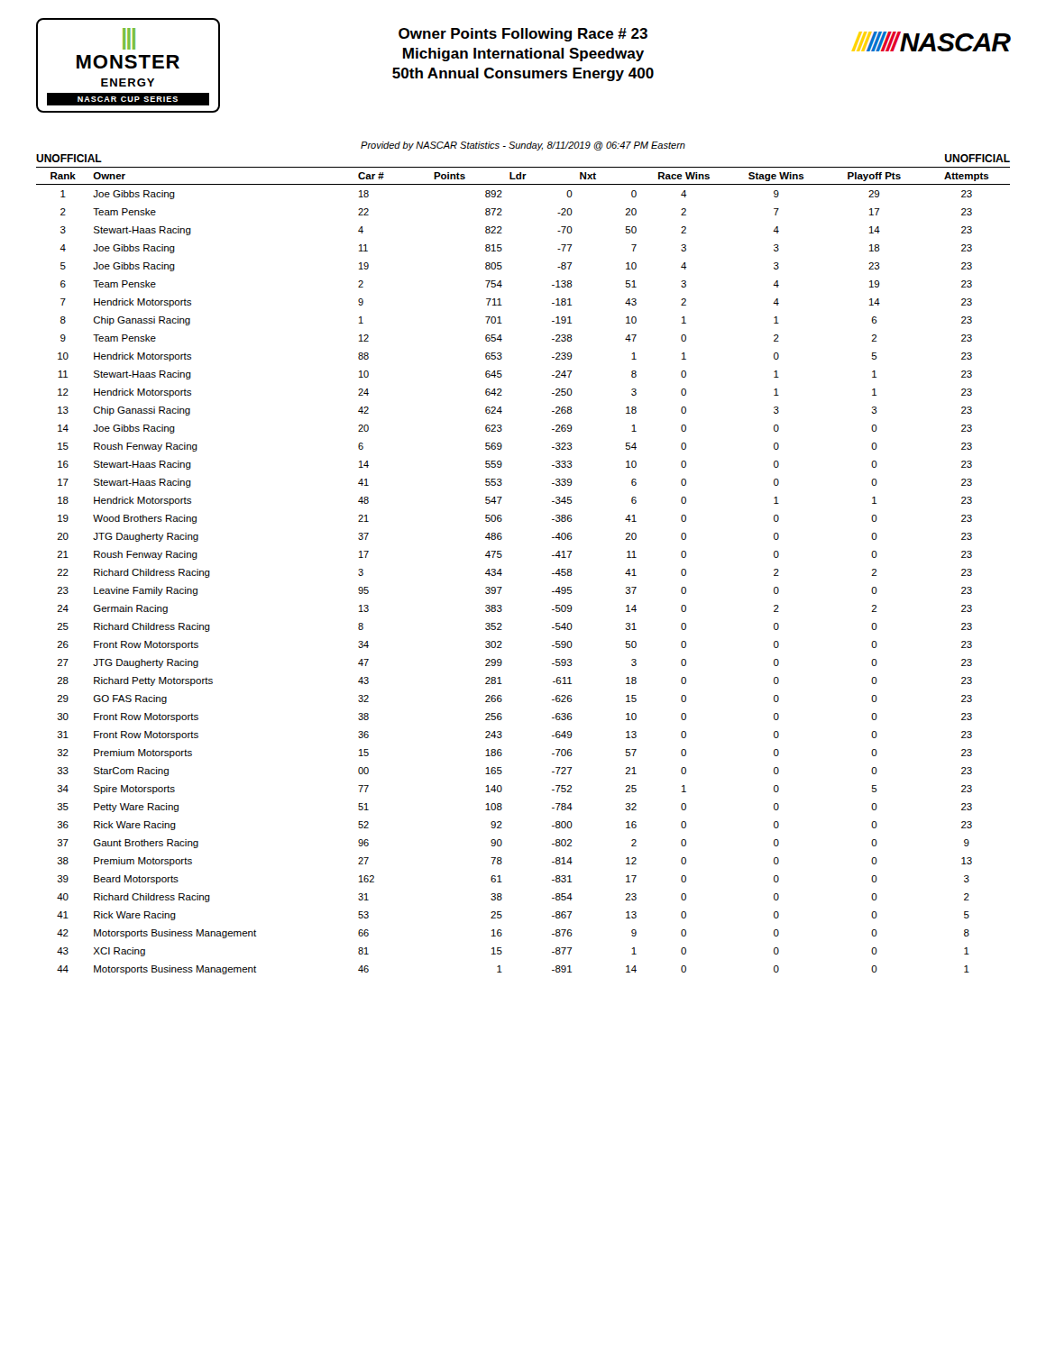|||
MONSTER
ENERGY
NASCAR CUP SERIES
Owner Points Following Race # 23
Michigan International Speedway
50th Annual Consumers Energy 400
/////////NASCAR
Provided by NASCAR Statistics - Sunday, 8/11/2019 @ 06:47 PM Eastern
UNOFFICIAL UNOFFICIAL
| Rank | Owner | Car # | Points | Ldr | Nxt | Race Wins | Stage Wins | Playoff Pts | Attempts |
| --- | --- | --- | --- | --- | --- | --- | --- | --- | --- |
| 1 | Joe Gibbs Racing | 18 | 892 | 0 | 0 | 4 | 9 | 29 | 23 |
| 2 | Team Penske | 22 | 872 | -20 | 20 | 2 | 7 | 17 | 23 |
| 3 | Stewart-Haas Racing | 4 | 822 | -70 | 50 | 2 | 4 | 14 | 23 |
| 4 | Joe Gibbs Racing | 11 | 815 | -77 | 7 | 3 | 3 | 18 | 23 |
| 5 | Joe Gibbs Racing | 19 | 805 | -87 | 10 | 4 | 3 | 23 | 23 |
| 6 | Team Penske | 2 | 754 | -138 | 51 | 3 | 4 | 19 | 23 |
| 7 | Hendrick Motorsports | 9 | 711 | -181 | 43 | 2 | 4 | 14 | 23 |
| 8 | Chip Ganassi Racing | 1 | 701 | -191 | 10 | 1 | 1 | 6 | 23 |
| 9 | Team Penske | 12 | 654 | -238 | 47 | 0 | 2 | 2 | 23 |
| 10 | Hendrick Motorsports | 88 | 653 | -239 | 1 | 1 | 0 | 5 | 23 |
| 11 | Stewart-Haas Racing | 10 | 645 | -247 | 8 | 0 | 1 | 1 | 23 |
| 12 | Hendrick Motorsports | 24 | 642 | -250 | 3 | 0 | 1 | 1 | 23 |
| 13 | Chip Ganassi Racing | 42 | 624 | -268 | 18 | 0 | 3 | 3 | 23 |
| 14 | Joe Gibbs Racing | 20 | 623 | -269 | 1 | 0 | 0 | 0 | 23 |
| 15 | Roush Fenway Racing | 6 | 569 | -323 | 54 | 0 | 0 | 0 | 23 |
| 16 | Stewart-Haas Racing | 14 | 559 | -333 | 10 | 0 | 0 | 0 | 23 |
| 17 | Stewart-Haas Racing | 41 | 553 | -339 | 6 | 0 | 0 | 0 | 23 |
| 18 | Hendrick Motorsports | 48 | 547 | -345 | 6 | 0 | 1 | 1 | 23 |
| 19 | Wood Brothers Racing | 21 | 506 | -386 | 41 | 0 | 0 | 0 | 23 |
| 20 | JTG Daugherty Racing | 37 | 486 | -406 | 20 | 0 | 0 | 0 | 23 |
| 21 | Roush Fenway Racing | 17 | 475 | -417 | 11 | 0 | 0 | 0 | 23 |
| 22 | Richard Childress Racing | 3 | 434 | -458 | 41 | 0 | 2 | 2 | 23 |
| 23 | Leavine Family Racing | 95 | 397 | -495 | 37 | 0 | 0 | 0 | 23 |
| 24 | Germain Racing | 13 | 383 | -509 | 14 | 0 | 2 | 2 | 23 |
| 25 | Richard Childress Racing | 8 | 352 | -540 | 31 | 0 | 0 | 0 | 23 |
| 26 | Front Row Motorsports | 34 | 302 | -590 | 50 | 0 | 0 | 0 | 23 |
| 27 | JTG Daugherty Racing | 47 | 299 | -593 | 3 | 0 | 0 | 0 | 23 |
| 28 | Richard Petty Motorsports | 43 | 281 | -611 | 18 | 0 | 0 | 0 | 23 |
| 29 | GO FAS Racing | 32 | 266 | -626 | 15 | 0 | 0 | 0 | 23 |
| 30 | Front Row Motorsports | 38 | 256 | -636 | 10 | 0 | 0 | 0 | 23 |
| 31 | Front Row Motorsports | 36 | 243 | -649 | 13 | 0 | 0 | 0 | 23 |
| 32 | Premium Motorsports | 15 | 186 | -706 | 57 | 0 | 0 | 0 | 23 |
| 33 | StarCom Racing | 00 | 165 | -727 | 21 | 0 | 0 | 0 | 23 |
| 34 | Spire Motorsports | 77 | 140 | -752 | 25 | 1 | 0 | 5 | 23 |
| 35 | Petty Ware Racing | 51 | 108 | -784 | 32 | 0 | 0 | 0 | 23 |
| 36 | Rick Ware Racing | 52 | 92 | -800 | 16 | 0 | 0 | 0 | 23 |
| 37 | Gaunt Brothers Racing | 96 | 90 | -802 | 2 | 0 | 0 | 0 | 9 |
| 38 | Premium Motorsports | 27 | 78 | -814 | 12 | 0 | 0 | 0 | 13 |
| 39 | Beard Motorsports | 162 | 61 | -831 | 17 | 0 | 0 | 0 | 3 |
| 40 | Richard Childress Racing | 31 | 38 | -854 | 23 | 0 | 0 | 0 | 2 |
| 41 | Rick Ware Racing | 53 | 25 | -867 | 13 | 0 | 0 | 0 | 5 |
| 42 | Motorsports Business Management | 66 | 16 | -876 | 9 | 0 | 0 | 0 | 8 |
| 43 | XCI Racing | 81 | 15 | -877 | 1 | 0 | 0 | 0 | 1 |
| 44 | Motorsports Business Management | 46 | 1 | -891 | 14 | 0 | 0 | 0 | 1 |